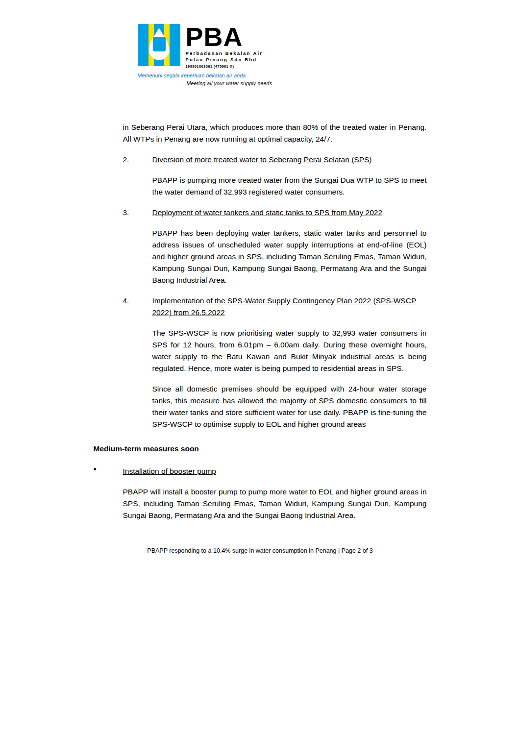PBA
Perbadanan Bekalan Air
Pulau Pinang Sdn Bhd
199901001061 (475961-X)
Memenuhi segala keperluan bekalan air anda
Meeting all your water supply needs
in Seberang Perai Utara, which produces more than 80% of the treated water in Penang. All WTPs in Penang are now running at optimal capacity, 24/7.
2.
Diversion of more treated water to Seberang Perai Selatan (SPS)
PBAPP is pumping more treated water from the Sungai Dua WTP to SPS to meet the water demand of 32,993 registered water consumers.
3.
Deployment of water tankers and static tanks to SPS from May 2022
PBAPP has been deploying water tankers, static water tanks and personnel to address issues of unscheduled water supply interruptions at end-of-line (EOL) and higher ground areas in SPS, including Taman Seruling Emas, Taman Widuri, Kampung Sungai Duri, Kampung Sungai Baong, Permatang Ara and the Sungai Baong Industrial Area.
4.
Implementation of the SPS-Water Supply Contingency Plan 2022 (SPS-WSCP 2022) from 26.5.2022
The SPS-WSCP is now prioritising water supply to 32,993 water consumers in SPS for 12 hours, from 6.01pm – 6.00am daily. During these overnight hours, water supply to the Batu Kawan and Bukit Minyak industrial areas is being regulated. Hence, more water is being pumped to residential areas in SPS.
Since all domestic premises should be equipped with 24-hour water storage tanks, this measure has allowed the majority of SPS domestic consumers to fill their water tanks and store sufficient water for use daily. PBAPP is fine-tuning the SPS-WSCP to optimise supply to EOL and higher ground areas
Medium-term measures soon
•
Installation of booster pump
PBAPP will install a booster pump to pump more water to EOL and higher ground areas in SPS, including Taman Seruling Emas, Taman Widuri, Kampung Sungai Duri, Kampung Sungai Baong, Permatang Ara and the Sungai Baong Industrial Area.
PBAPP responding to a 10.4% surge in water consumption in Penang | Page 2 of 3